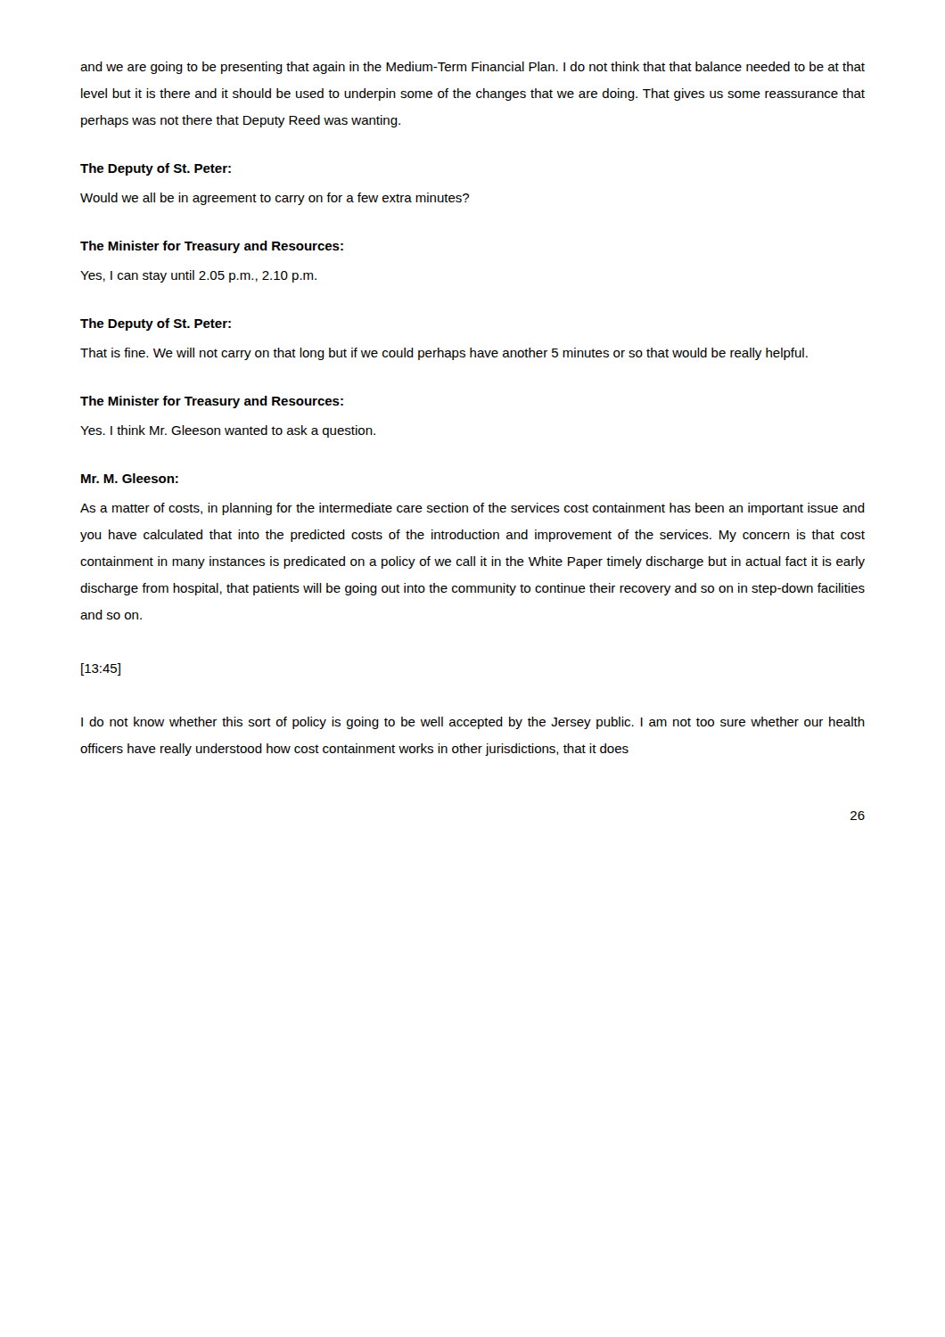and we are going to be presenting that again in the Medium-Term Financial Plan. I do not think that that balance needed to be at that level but it is there and it should be used to underpin some of the changes that we are doing. That gives us some reassurance that perhaps was not there that Deputy Reed was wanting.
The Deputy of St. Peter:
Would we all be in agreement to carry on for a few extra minutes?
The Minister for Treasury and Resources:
Yes, I can stay until 2.05 p.m., 2.10 p.m.
The Deputy of St. Peter:
That is fine. We will not carry on that long but if we could perhaps have another 5 minutes or so that would be really helpful.
The Minister for Treasury and Resources:
Yes. I think Mr. Gleeson wanted to ask a question.
Mr. M. Gleeson:
As a matter of costs, in planning for the intermediate care section of the services cost containment has been an important issue and you have calculated that into the predicted costs of the introduction and improvement of the services. My concern is that cost containment in many instances is predicated on a policy of we call it in the White Paper timely discharge but in actual fact it is early discharge from hospital, that patients will be going out into the community to continue their recovery and so on in step-down facilities and so on.
[13:45]
I do not know whether this sort of policy is going to be well accepted by the Jersey public. I am not too sure whether our health officers have really understood how cost containment works in other jurisdictions, that it does
26